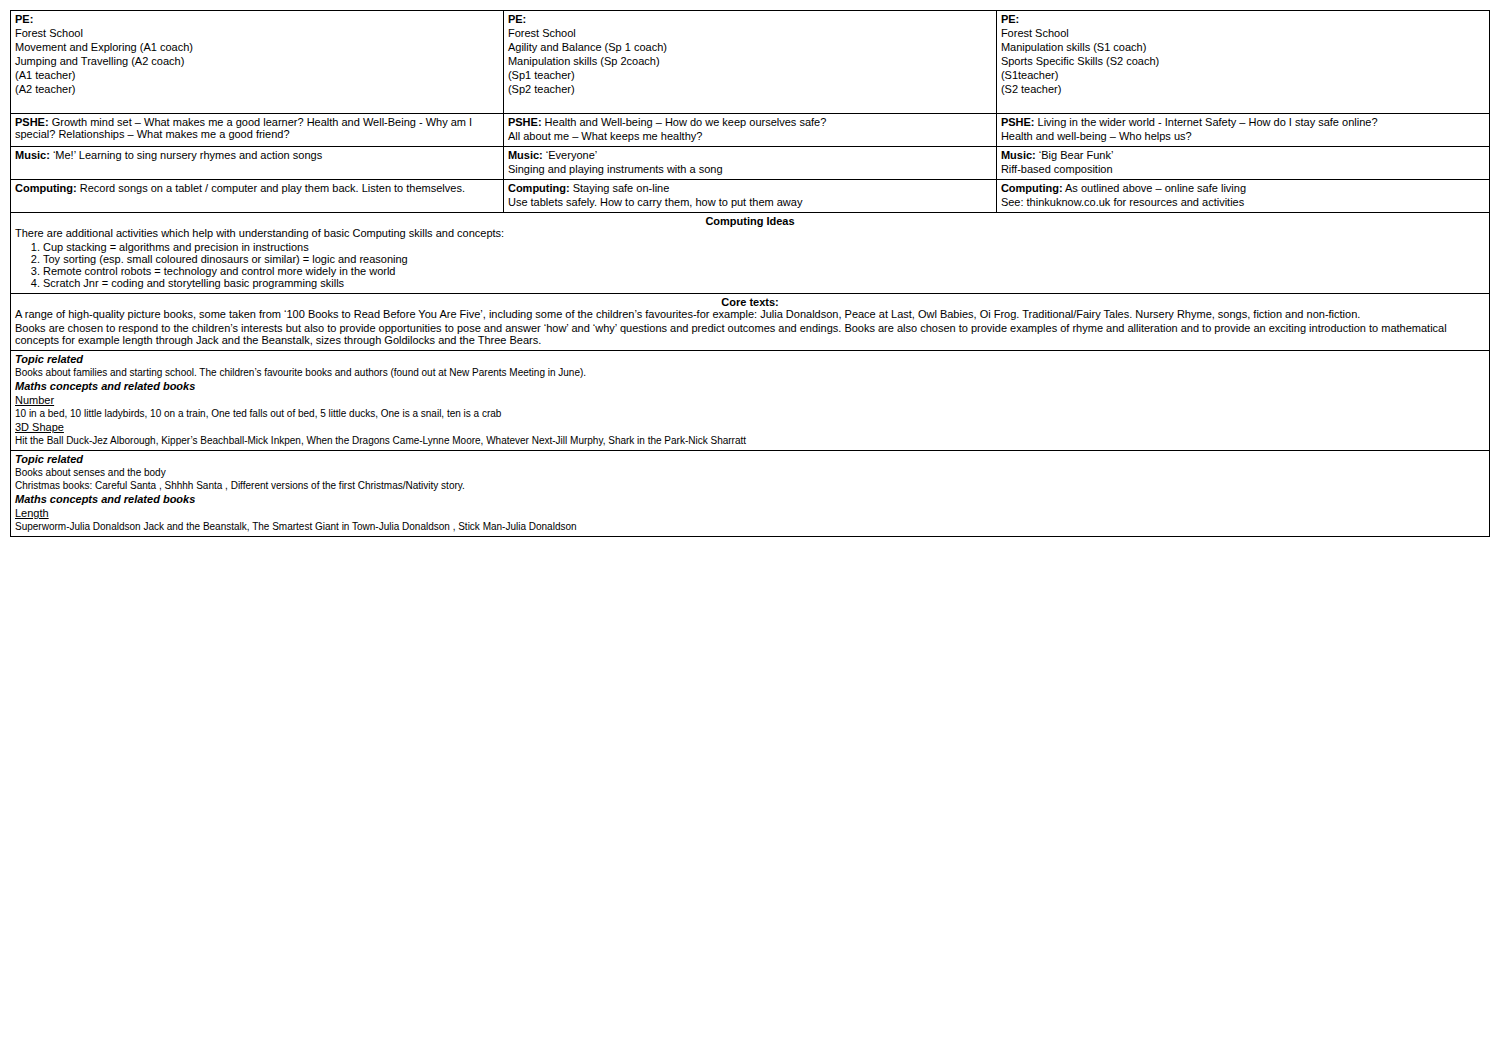| PE: Forest School Movement and Exploring (A1 coach) Jumping and Travelling (A2 coach) (A1 teacher) (A2 teacher) | PE: Forest School Agility and Balance (Sp 1 coach) Manipulation skills (Sp 2coach) (Sp1 teacher) (Sp2 teacher) | PE: Forest School Manipulation skills (S1 coach) Sports Specific Skills (S2 coach) (S1teacher) (S2 teacher) |
| PSHE: Growth mind set – What makes me a good learner? Health and Well-Being - Why am I special? Relationships – What makes me a good friend? | PSHE: Health and Well-being – How do we keep ourselves safe? All about me – What keeps me healthy? | PSHE: Living in the wider world - Internet Safety – How do I stay safe online? Health and well-being – Who helps us? |
| Music: ‘Me!’ Learning to sing nursery rhymes and action songs | Music: ‘Everyone’ Singing and playing instruments with a song | Music: ‘Big Bear Funk’ Riff-based composition |
| Computing: Record songs on a tablet / computer and play them back. Listen to themselves. | Computing: Staying safe on-line Use tablets safely. How to carry them, how to put them away | Computing: As outlined above – online safe living See: thinkuknow.co.uk for resources and activities |
| Computing Ideas There are additional activities which help with understanding of basic Computing skills and concepts: Cup stacking = algorithms and precision in instructions Toy sorting (esp. small coloured dinosaurs or similar) = logic and reasoning Remote control robots = technology and control more widely in the world Scratch Jnr = coding and storytelling basic programming skills |
| Core texts: A range of high-quality picture books, some taken from ‘100 Books to Read Before You Are Five’, including some of the children’s favourites-for example: Julia Donaldson, Peace at Last, Owl Babies, Oi Frog. Traditional/Fairy Tales. Nursery Rhyme, songs, fiction and non-fiction. Books are chosen to respond to the children’s interests but also to provide opportunities to pose and answer ‘how’ and ‘why’ questions and predict outcomes and endings. Books are also chosen to provide examples of rhyme and alliteration and to provide an exciting introduction to mathematical concepts for example length through Jack and the Beanstalk, sizes through Goldilocks and the Three Bears. |
| Topic related Books about families and starting school. The children’s favourite books and authors (found out at New Parents Meeting in June). Maths concepts and related books Number 10 in a bed, 10 little ladybirds, 10 on a train, One ted falls out of bed, 5 little ducks, One is a snail, ten is a crab 3D Shape Hit the Ball Duck-Jez Alborough, Kipper’s Beachball-Mick Inkpen, When the Dragons Came-Lynne Moore, Whatever Next-Jill Murphy, Shark in the Park-Nick Sharratt |
| Topic related Books about senses and the body Christmas books: Careful Santa , Shhhh Santa , Different versions of the first Christmas/Nativity story. Maths concepts and related books Length Superworm-Julia Donaldson Jack and the Beanstalk, The Smartest Giant in Town-Julia Donaldson , Stick Man-Julia Donaldson |